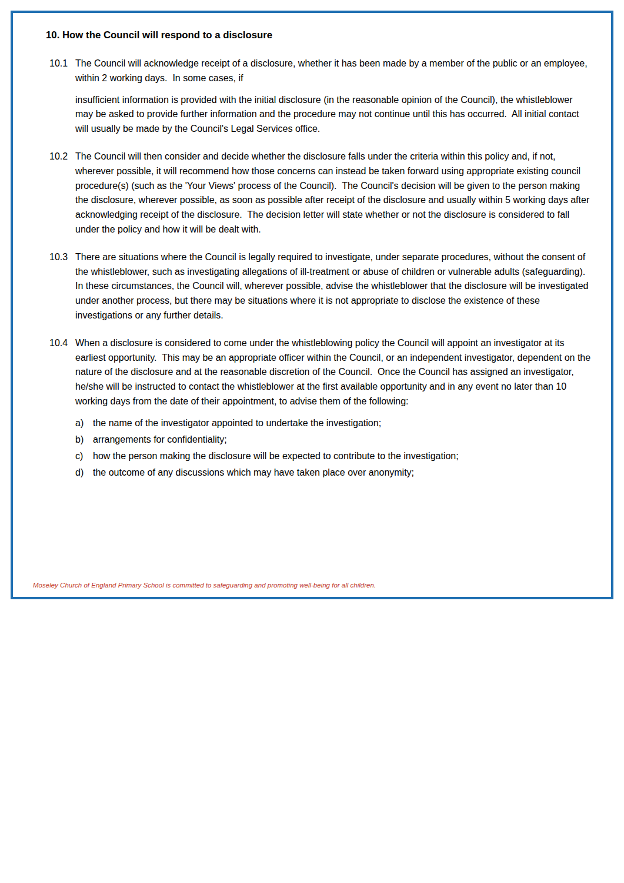10. How the Council will respond to a disclosure
10.1
The Council will acknowledge receipt of a disclosure, whether it has been made by a member of the public or an employee, within 2 working days. In some cases, if
insufficient information is provided with the initial disclosure (in the reasonable opinion of the Council), the whistleblower may be asked to provide further information and the procedure may not continue until this has occurred. All initial contact will usually be made by the Council's Legal Services office.
10.2
The Council will then consider and decide whether the disclosure falls under the criteria within this policy and, if not, wherever possible, it will recommend how those concerns can instead be taken forward using appropriate existing council procedure(s) (such as the 'Your Views' process of the Council). The Council's decision will be given to the person making the disclosure, wherever possible, as soon as possible after receipt of the disclosure and usually within 5 working days after acknowledging receipt of the disclosure. The decision letter will state whether or not the disclosure is considered to fall under the policy and how it will be dealt with.
10.3
There are situations where the Council is legally required to investigate, under separate procedures, without the consent of the whistleblower, such as investigating allegations of ill-treatment or abuse of children or vulnerable adults (safeguarding). In these circumstances, the Council will, wherever possible, advise the whistleblower that the disclosure will be investigated under another process, but there may be situations where it is not appropriate to disclose the existence of these investigations or any further details.
10.4
When a disclosure is considered to come under the whistleblowing policy the Council will appoint an investigator at its earliest opportunity. This may be an appropriate officer within the Council, or an independent investigator, dependent on the nature of the disclosure and at the reasonable discretion of the Council. Once the Council has assigned an investigator, he/she will be instructed to contact the whistleblower at the first available opportunity and in any event no later than 10 working days from the date of their appointment, to advise them of the following:
a) the name of the investigator appointed to undertake the investigation;
b) arrangements for confidentiality;
c) how the person making the disclosure will be expected to contribute to the investigation;
d) the outcome of any discussions which may have taken place over anonymity;
Moseley Church of England Primary School is committed to safeguarding and promoting well-being for all children.